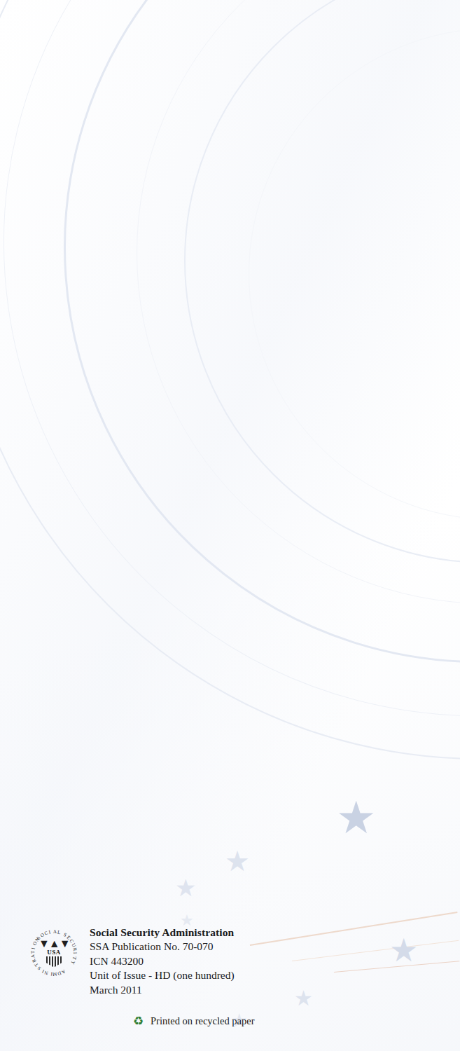★
★
★
★
★
★
★
S O C I A L S E C U R I T Y A D M I N I S T R A T I O N
▼▲▼
USA
Social Security Administration
SSA Publication No. 70-070
ICN 443200
Unit of Issue - HD (one hundred)
March 2011
♻ Printed on recycled paper